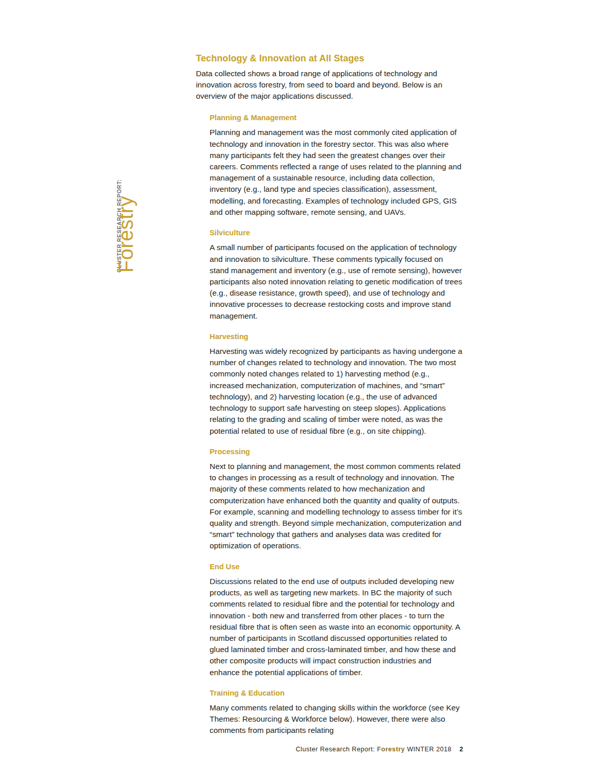Cluster Research Report:
Forestry
Technology & Innovation at All Stages
Data collected shows a broad range of applications of technology and innovation across forestry, from seed to board and beyond. Below is an overview of the major applications discussed.
Planning & Management
Planning and management was the most commonly cited application of technology and innovation in the forestry sector. This was also where many participants felt they had seen the greatest changes over their careers. Comments reflected a range of uses related to the planning and management of a sustainable resource, including data collection, inventory (e.g., land type and species classification), assessment, modelling, and forecasting. Examples of technology included GPS, GIS and other mapping software, remote sensing, and UAVs.
Silviculture
A small number of participants focused on the application of technology and innovation to silviculture. These comments typically focused on stand management and inventory (e.g., use of remote sensing), however participants also noted innovation relating to genetic modification of trees (e.g., disease resistance, growth speed), and use of technology and innovative processes to decrease restocking costs and improve stand management.
Harvesting
Harvesting was widely recognized by participants as having undergone a number of changes related to technology and innovation. The two most commonly noted changes related to 1) harvesting method (e.g., increased mechanization, computerization of machines, and “smart” technology), and 2) harvesting location (e.g., the use of advanced technology to support safe harvesting on steep slopes). Applications relating to the grading and scaling of timber were noted, as was the potential related to use of residual fibre (e.g., on site chipping).
Processing
Next to planning and management, the most common comments related to changes in processing as a result of technology and innovation. The majority of these comments related to how mechanization and computerization have enhanced both the quantity and quality of outputs. For example, scanning and modelling technology to assess timber for it’s quality and strength. Beyond simple mechanization, computerization and “smart” technology that gathers and analyses data was credited for optimization of operations.
End Use
Discussions related to the end use of outputs included developing new products, as well as targeting new markets. In BC the majority of such comments related to residual fibre and the potential for technology and innovation - both new and transferred from other places - to turn the residual fibre that is often seen as waste into an economic opportunity. A number of participants in Scotland discussed opportunities related to glued laminated timber and cross-laminated timber, and how these and other composite products will impact construction industries and enhance the potential applications of timber.
Training & Education
Many comments related to changing skills within the workforce (see Key Themes: Resourcing & Workforce below). However, there were also comments from participants relating
Cluster Research Report: Forestry WINTER 2018 2